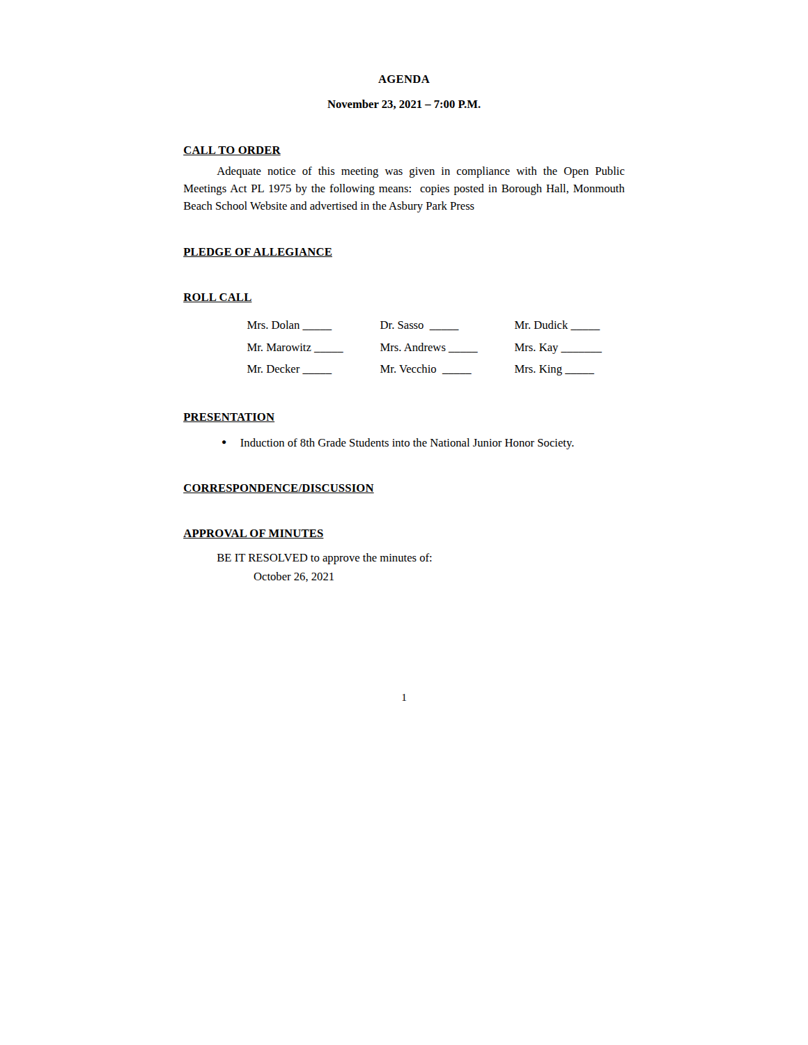AGENDA
November 23, 2021 – 7:00 P.M.
CALL TO ORDER
Adequate notice of this meeting was given in compliance with the Open Public Meetings Act PL 1975 by the following means: copies posted in Borough Hall, Monmouth Beach School Website and advertised in the Asbury Park Press
PLEDGE OF ALLEGIANCE
ROLL CALL
| Mrs. Dolan _____ | Dr. Sasso _____ | Mr. Dudick _____ |
| Mr. Marowitz _____ | Mrs. Andrews _____ | Mrs. Kay _______ |
| Mr. Decker _____ | Mr. Vecchio _____ | Mrs. King _____ |
PRESENTATION
Induction of 8th Grade Students into the National Junior Honor Society.
CORRESPONDENCE/DISCUSSION
APPROVAL OF MINUTES
BE IT RESOLVED to approve the minutes of:
October 26, 2021
1